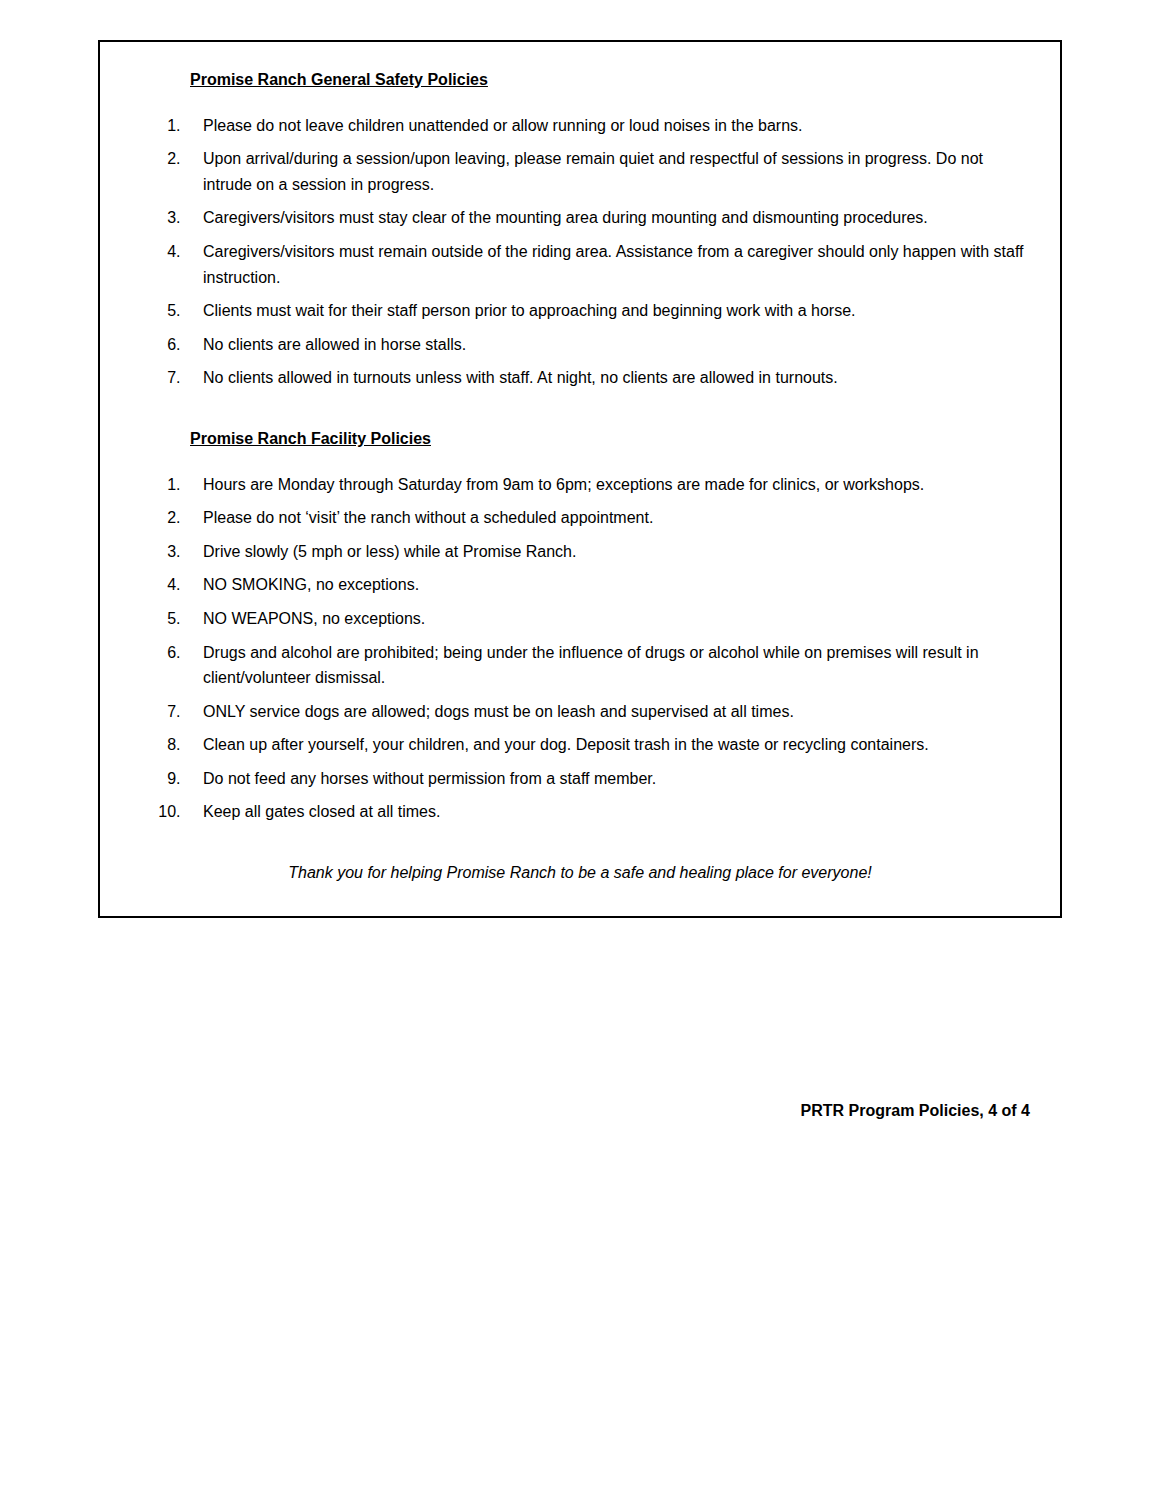Promise Ranch General Safety Policies
Please do not leave children unattended or allow running or loud noises in the barns.
Upon arrival/during a session/upon leaving, please remain quiet and respectful of sessions in progress. Do not intrude on a session in progress.
Caregivers/visitors must stay clear of the mounting area during mounting and dismounting procedures.
Caregivers/visitors must remain outside of the riding area. Assistance from a caregiver should only happen with staff instruction.
Clients must wait for their staff person prior to approaching and beginning work with a horse.
No clients are allowed in horse stalls.
No clients allowed in turnouts unless with staff. At night, no clients are allowed in turnouts.
Promise Ranch Facility Policies
Hours are Monday through Saturday from 9am to 6pm; exceptions are made for clinics, or workshops.
Please do not ‘visit’ the ranch without a scheduled appointment.
Drive slowly (5 mph or less) while at Promise Ranch.
NO SMOKING, no exceptions.
NO WEAPONS, no exceptions.
Drugs and alcohol are prohibited; being under the influence of drugs or alcohol while on premises will result in client/volunteer dismissal.
ONLY service dogs are allowed; dogs must be on leash and supervised at all times.
Clean up after yourself, your children, and your dog. Deposit trash in the waste or recycling containers.
Do not feed any horses without permission from a staff member.
Keep all gates closed at all times.
Thank you for helping Promise Ranch to be a safe and healing place for everyone!
PRTR Program Policies, 4 of 4